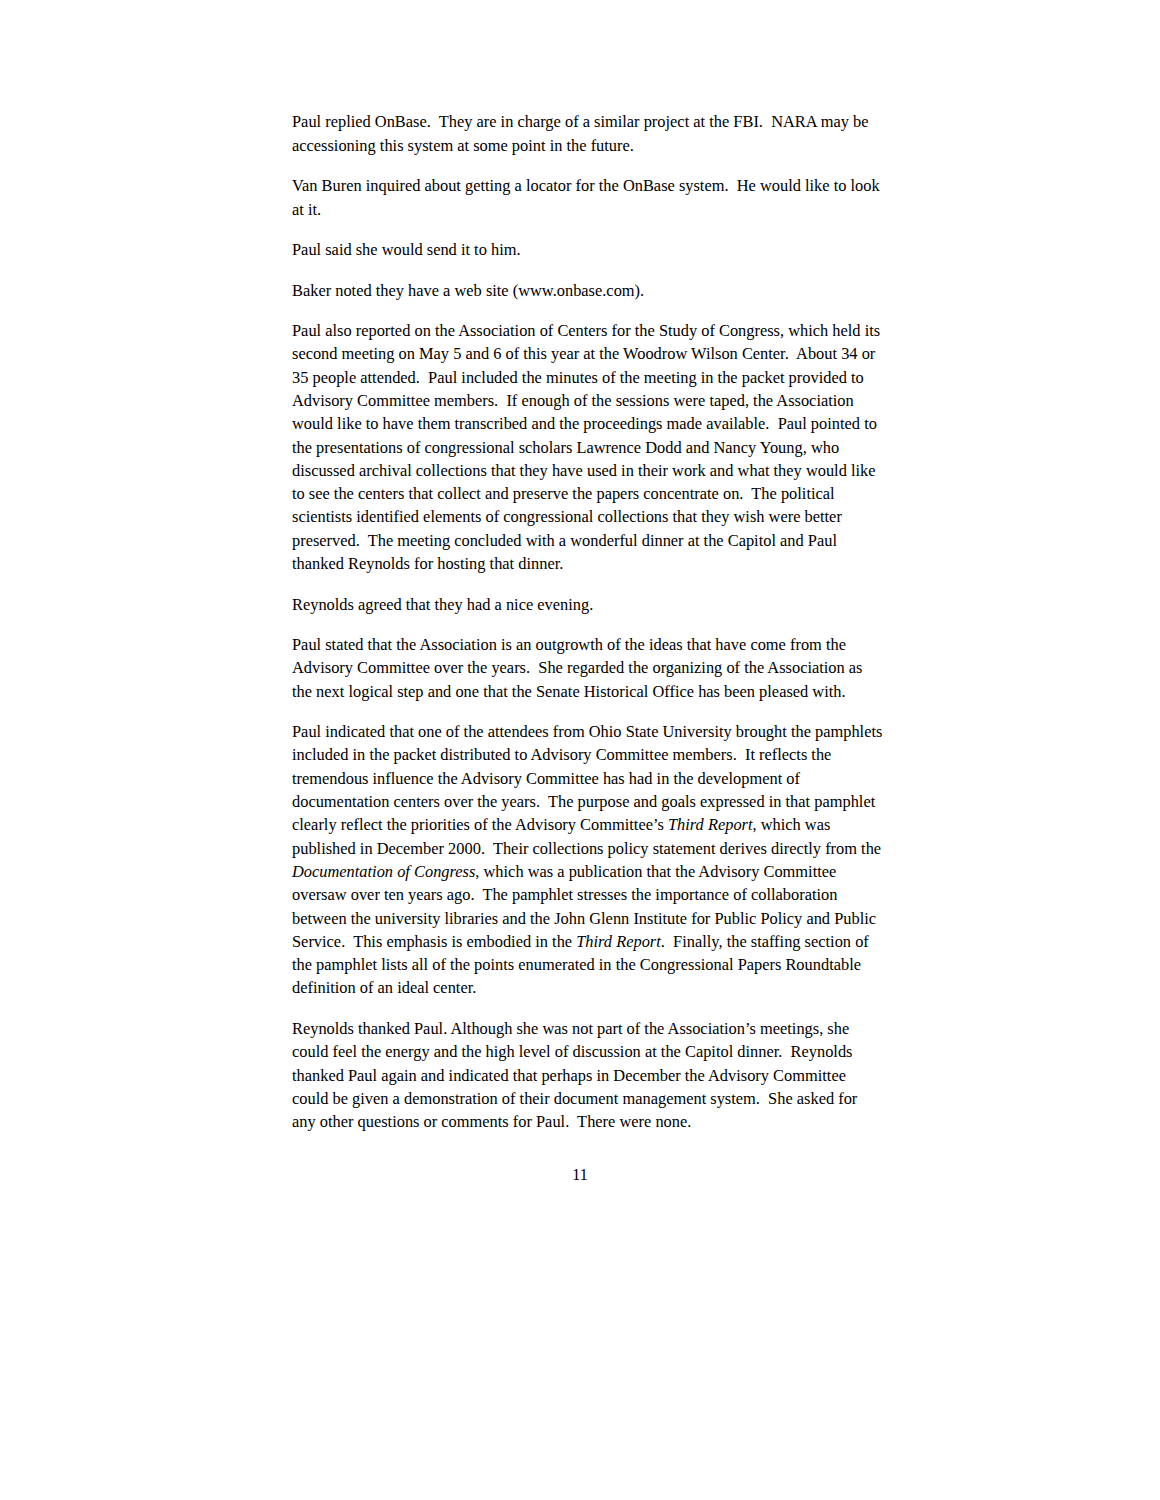Paul replied OnBase. They are in charge of a similar project at the FBI. NARA may be accessioning this system at some point in the future.
Van Buren inquired about getting a locator for the OnBase system. He would like to look at it.
Paul said she would send it to him.
Baker noted they have a web site (www.onbase.com).
Paul also reported on the Association of Centers for the Study of Congress, which held its second meeting on May 5 and 6 of this year at the Woodrow Wilson Center. About 34 or 35 people attended. Paul included the minutes of the meeting in the packet provided to Advisory Committee members. If enough of the sessions were taped, the Association would like to have them transcribed and the proceedings made available. Paul pointed to the presentations of congressional scholars Lawrence Dodd and Nancy Young, who discussed archival collections that they have used in their work and what they would like to see the centers that collect and preserve the papers concentrate on. The political scientists identified elements of congressional collections that they wish were better preserved. The meeting concluded with a wonderful dinner at the Capitol and Paul thanked Reynolds for hosting that dinner.
Reynolds agreed that they had a nice evening.
Paul stated that the Association is an outgrowth of the ideas that have come from the Advisory Committee over the years. She regarded the organizing of the Association as the next logical step and one that the Senate Historical Office has been pleased with.
Paul indicated that one of the attendees from Ohio State University brought the pamphlets included in the packet distributed to Advisory Committee members. It reflects the tremendous influence the Advisory Committee has had in the development of documentation centers over the years. The purpose and goals expressed in that pamphlet clearly reflect the priorities of the Advisory Committee’s Third Report, which was published in December 2000. Their collections policy statement derives directly from the Documentation of Congress, which was a publication that the Advisory Committee oversaw over ten years ago. The pamphlet stresses the importance of collaboration between the university libraries and the John Glenn Institute for Public Policy and Public Service. This emphasis is embodied in the Third Report. Finally, the staffing section of the pamphlet lists all of the points enumerated in the Congressional Papers Roundtable definition of an ideal center.
Reynolds thanked Paul. Although she was not part of the Association’s meetings, she could feel the energy and the high level of discussion at the Capitol dinner. Reynolds thanked Paul again and indicated that perhaps in December the Advisory Committee could be given a demonstration of their document management system. She asked for any other questions or comments for Paul. There were none.
11